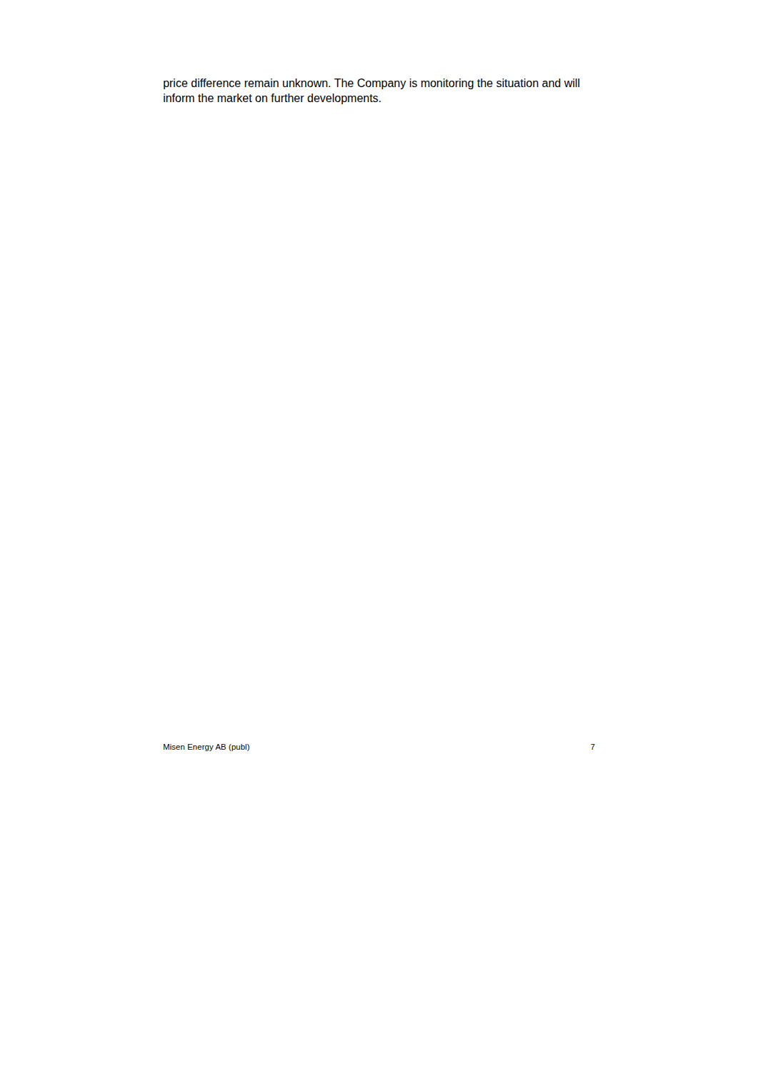price difference remain unknown. The Company is monitoring the situation and will inform the market on further developments.
Misen Energy AB (publ) 7